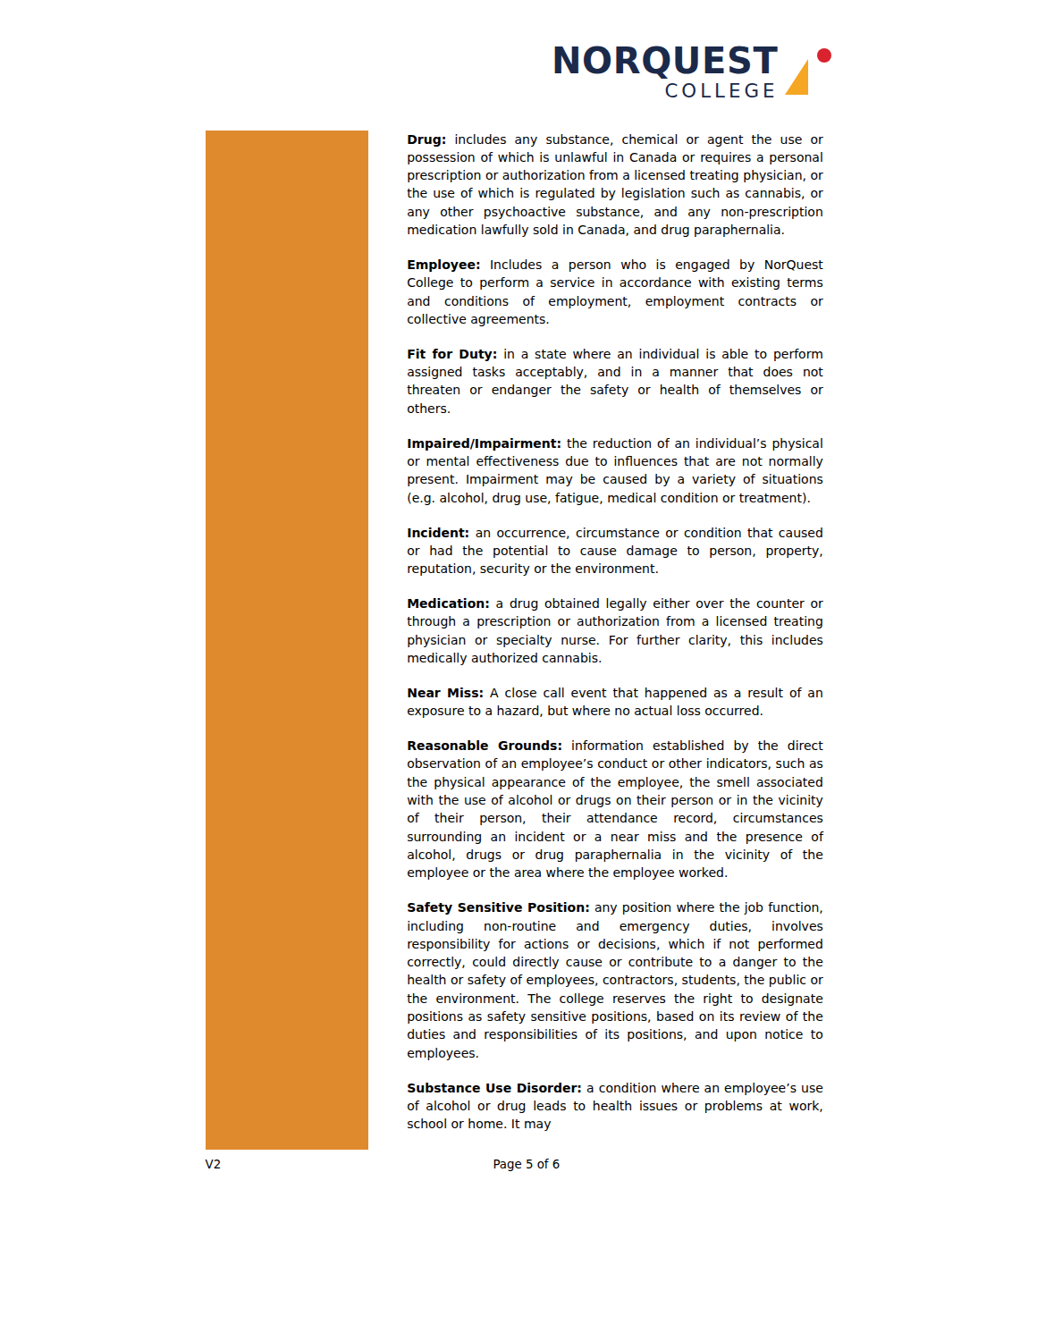NORQUEST
COLLEGE
Drug: includes any substance, chemical or agent the use or possession of which is unlawful in Canada or requires a personal prescription or authorization from a licensed treating physician, or the use of which is regulated by legislation such as cannabis, or any other psychoactive substance, and any non-prescription medication lawfully sold in Canada, and drug paraphernalia.
Employee: Includes a person who is engaged by NorQuest College to perform a service in accordance with existing terms and conditions of employment, employment contracts or collective agreements.
Fit for Duty: in a state where an individual is able to perform assigned tasks acceptably, and in a manner that does not threaten or endanger the safety or health of themselves or others.
Impaired/Impairment: the reduction of an individual’s physical or mental effectiveness due to influences that are not normally present. Impairment may be caused by a variety of situations (e.g. alcohol, drug use, fatigue, medical condition or treatment).
Incident: an occurrence, circumstance or condition that caused or had the potential to cause damage to person, property, reputation, security or the environment.
Medication: a drug obtained legally either over the counter or through a prescription or authorization from a licensed treating physician or specialty nurse. For further clarity, this includes medically authorized cannabis.
Near Miss: A close call event that happened as a result of an exposure to a hazard, but where no actual loss occurred.
Reasonable Grounds: information established by the direct observation of an employee’s conduct or other indicators, such as the physical appearance of the employee, the smell associated with the use of alcohol or drugs on their person or in the vicinity of their person, their attendance record, circumstances surrounding an incident or a near miss and the presence of alcohol, drugs or drug paraphernalia in the vicinity of the employee or the area where the employee worked.
Safety Sensitive Position: any position where the job function, including non-routine and emergency duties, involves responsibility for actions or decisions, which if not performed correctly, could directly cause or contribute to a danger to the health or safety of employees, contractors, students, the public or the environment. The college reserves the right to designate positions as safety sensitive positions, based on its review of the duties and responsibilities of its positions, and upon notice to employees.
Substance Use Disorder: a condition where an employee’s use of alcohol or drug leads to health issues or problems at work, school or home. It may
V2
Page 5 of 6